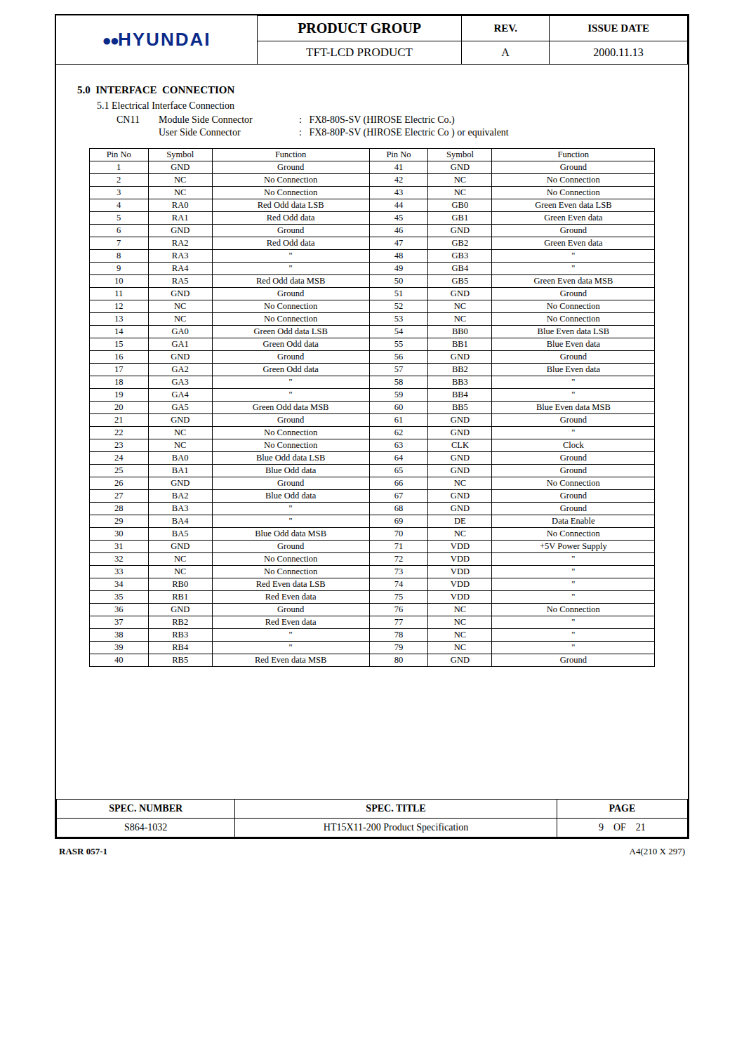| ●● HYUNDAI | PRODUCT GROUP | REV. | ISSUE DATE |
| TFT-LCD PRODUCT | A | 2000.11.13 |
5.0 INTERFACE CONNECTION
5.1 Electrical Interface Connection
CN11 Module Side Connector: FX8-80S-SV (HIROSE Electric Co.)
User Side Connector: FX8-80P-SV (HIROSE Electric Co ) or equivalent
| Pin No | Symbol | Function | Pin No | Symbol | Function |
| --- | --- | --- | --- | --- | --- |
| 1 | GND | Ground | 41 | GND | Ground |
| 2 | NC | No Connection | 42 | NC | No Connection |
| 3 | NC | No Connection | 43 | NC | No Connection |
| 4 | RA0 | Red Odd data LSB | 44 | GB0 | Green Even data LSB |
| 5 | RA1 | Red Odd data | 45 | GB1 | Green Even data |
| 6 | GND | Ground | 46 | GND | Ground |
| 7 | RA2 | Red Odd data | 47 | GB2 | Green Even data |
| 8 | RA3 | " | 48 | GB3 | " |
| 9 | RA4 | " | 49 | GB4 | " |
| 10 | RA5 | Red Odd data MSB | 50 | GB5 | Green Even data MSB |
| 11 | GND | Ground | 51 | GND | Ground |
| 12 | NC | No Connection | 52 | NC | No Connection |
| 13 | NC | No Connection | 53 | NC | No Connection |
| 14 | GA0 | Green Odd data LSB | 54 | BB0 | Blue Even data LSB |
| 15 | GA1 | Green Odd data | 55 | BB1 | Blue Even data |
| 16 | GND | Ground | 56 | GND | Ground |
| 17 | GA2 | Green Odd data | 57 | BB2 | Blue Even data |
| 18 | GA3 | " | 58 | BB3 | " |
| 19 | GA4 | " | 59 | BB4 | " |
| 20 | GA5 | Green Odd data MSB | 60 | BB5 | Blue Even data MSB |
| 21 | GND | Ground | 61 | GND | Ground |
| 22 | NC | No Connection | 62 | GND | " |
| 23 | NC | No Connection | 63 | CLK | Clock |
| 24 | BA0 | Blue Odd data LSB | 64 | GND | Ground |
| 25 | BA1 | Blue Odd data | 65 | GND | Ground |
| 26 | GND | Ground | 66 | NC | No Connection |
| 27 | BA2 | Blue Odd data | 67 | GND | Ground |
| 28 | BA3 | " | 68 | GND | Ground |
| 29 | BA4 | " | 69 | DE | Data Enable |
| 30 | BA5 | Blue Odd data MSB | 70 | NC | No Connection |
| 31 | GND | Ground | 71 | VDD | +5V Power Supply |
| 32 | NC | No Connection | 72 | VDD | " |
| 33 | NC | No Connection | 73 | VDD | " |
| 34 | RB0 | Red Even data LSB | 74 | VDD | " |
| 35 | RB1 | Red Even data | 75 | VDD | " |
| 36 | GND | Ground | 76 | NC | No Connection |
| 37 | RB2 | Red Even data | 77 | NC | " |
| 38 | RB3 | " | 78 | NC | " |
| 39 | RB4 | " | 79 | NC | " |
| 40 | RB5 | Red Even data MSB | 80 | GND | Ground |
| SPEC. NUMBER | SPEC. TITLE | PAGE |
| S864-1032 | HT15X11-200 Product Specification | 9 OF 21 |
RASR 057-1 A4(210 X 297)